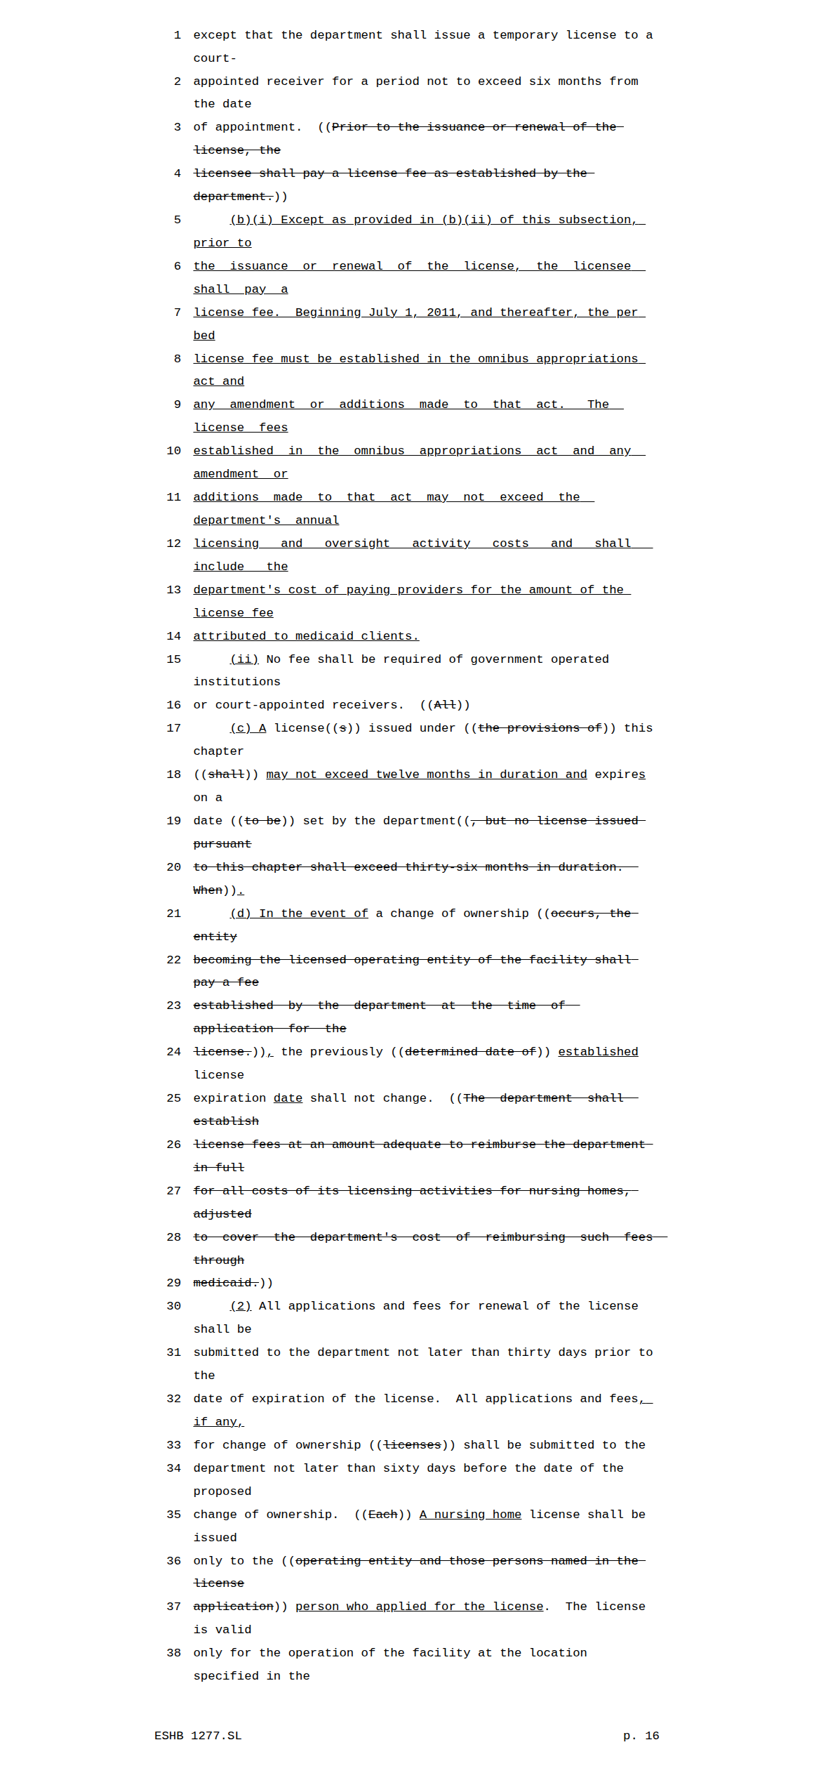except that the department shall issue a temporary license to a court-
appointed receiver for a period not to exceed six months from the date
of appointment. ((Prior to the issuance or renewal of the license, the
licensee shall pay a license fee as established by the department.))
(b)(i) Except as provided in (b)(ii) of this subsection, prior to
the issuance or renewal of the license, the licensee shall pay a
license fee. Beginning July 1, 2011, and thereafter, the per bed
license fee must be established in the omnibus appropriations act and
any amendment or additions made to that act. The license fees
established in the omnibus appropriations act and any amendment or
additions made to that act may not exceed the department's annual
licensing and oversight activity costs and shall include the
department's cost of paying providers for the amount of the license fee
attributed to medicaid clients.
(ii) No fee shall be required of government operated institutions
or court-appointed receivers. ((All))
(c) A license((s)) issued under ((the provisions of)) this chapter
((shall)) may not exceed twelve months in duration and expires on a
date ((to be)) set by the department((, but no license issued pursuant
to this chapter shall exceed thirty-six months in duration. When)).
(d) In the event of a change of ownership ((occurs, the entity
becoming the licensed operating entity of the facility shall pay a fee
established by the department at the time of application for the
license.)), the previously ((determined date of)) established license
expiration date shall not change. ((The department shall establish
license fees at an amount adequate to reimburse the department in full
for all costs of its licensing activities for nursing homes, adjusted
to cover the department's cost of reimbursing such fees through
medicaid.))
(2) All applications and fees for renewal of the license shall be
submitted to the department not later than thirty days prior to the
date of expiration of the license. All applications and fees, if any,
for change of ownership ((licenses)) shall be submitted to the
department not later than sixty days before the date of the proposed
change of ownership. ((Each)) A nursing home license shall be issued
only to the ((operating entity and those persons named in the license
application)) person who applied for the license. The license is valid
only for the operation of the facility at the location specified in the
ESHB 1277.SL p. 16